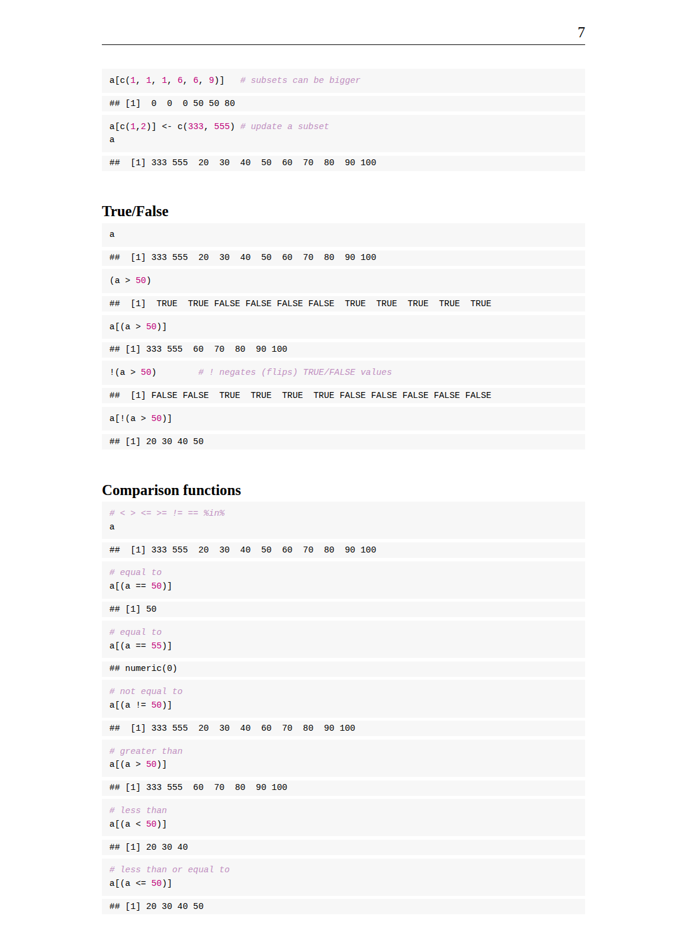7
a[c(1, 1, 1, 6, 6, 9)]   # subsets can be bigger
## [1]  0  0  0 50 50 80
a[c(1,2)] <- c(333, 555) # update a subset
a
##  [1] 333 555  20  30  40  50  60  70  80  90 100
True/False
a
##  [1] 333 555  20  30  40  50  60  70  80  90 100
(a > 50)
##  [1]  TRUE  TRUE FALSE FALSE FALSE FALSE  TRUE  TRUE  TRUE  TRUE  TRUE
a[(a > 50)]
## [1] 333 555  60  70  80  90 100
!(a > 50)        # ! negates (flips) TRUE/FALSE values
##  [1] FALSE FALSE  TRUE  TRUE  TRUE  TRUE FALSE FALSE FALSE FALSE FALSE
a[!(a > 50)]
## [1] 20 30 40 50
Comparison functions
# < > <= >= != == %in%
a
##  [1] 333 555  20  30  40  50  60  70  80  90 100
# equal to
a[(a == 50)]
## [1] 50
# equal to
a[(a == 55)]
## numeric(0)
# not equal to
a[(a != 50)]
##  [1] 333 555  20  30  40  60  70  80  90 100
# greater than
a[(a > 50)]
## [1] 333 555  60  70  80  90 100
# less than
a[(a < 50)]
## [1] 20 30 40
# less than or equal to
a[(a <= 50)]
## [1] 20 30 40 50